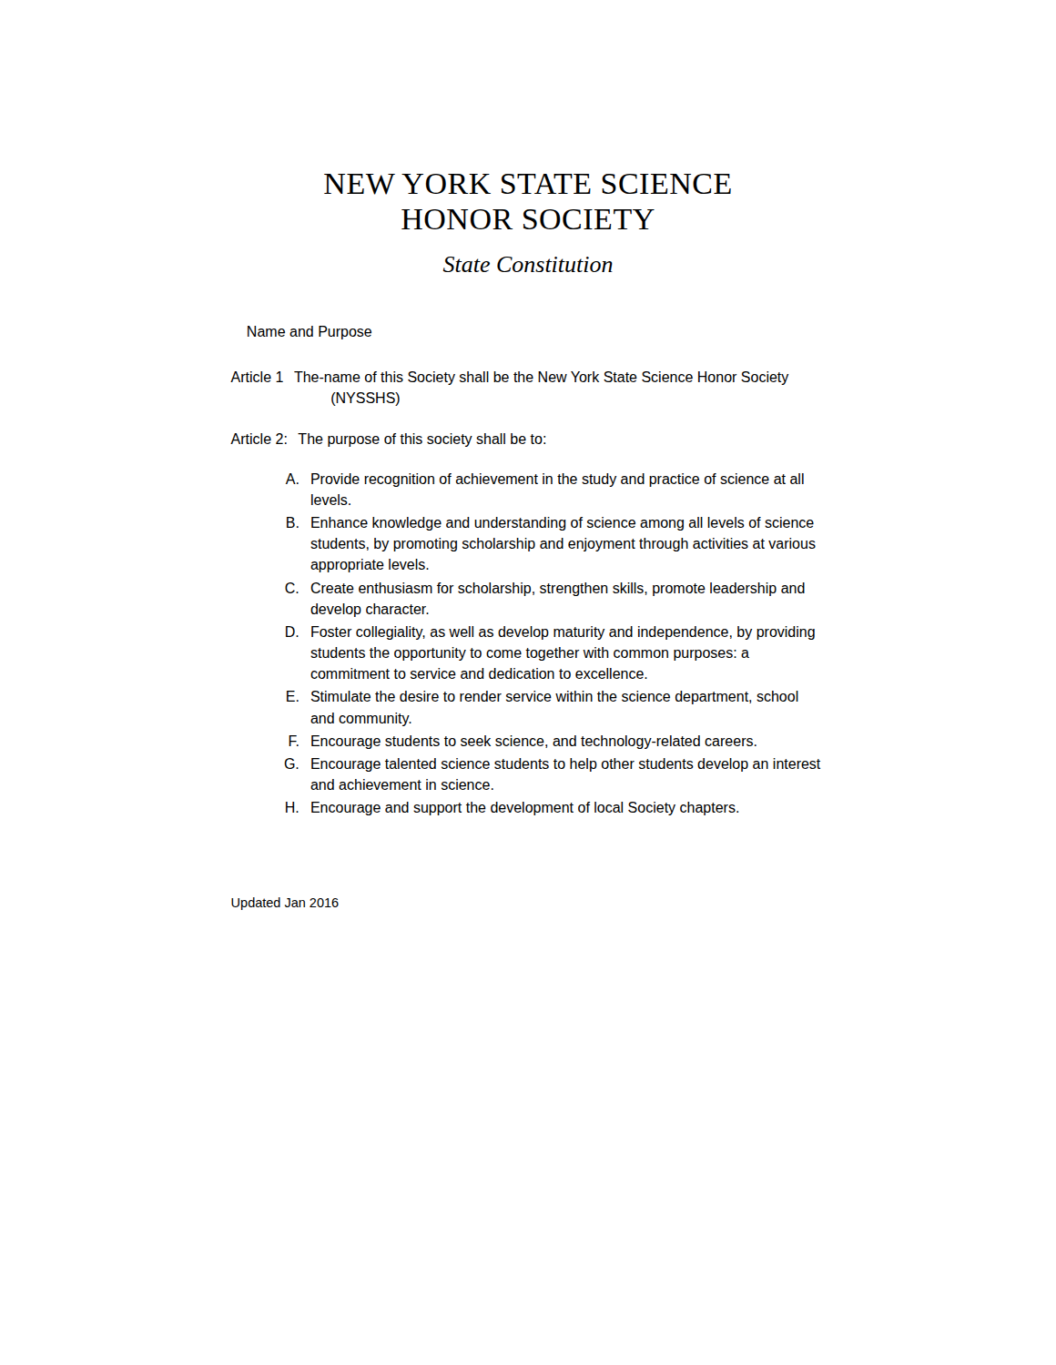NEW YORK STATE SCIENCE
HONOR SOCIETY
State Constitution
Name and Purpose
Article 1 The-name of this Society shall be the New York State Science Honor Society(NYSSHS)
Article 2: The purpose of this society shall be to:
Provide recognition of achievement in the study and practice of science at all levels.
Enhance knowledge and understanding of science among all levels of science students, by promoting scholarship and enjoyment through activities at various appropriate levels.
Create enthusiasm for scholarship, strengthen skills, promote leadership and develop character.
Foster collegiality, as well as develop maturity and independence, by providing students the opportunity to come together with common purposes: a commitment to service and dedication to excellence.
Stimulate the desire to render service within the science department, school and community.
Encourage students to seek science, and technology-related careers.
Encourage talented science students to help other students develop an interest and achievement in science.
Encourage and support the development of local Society chapters.
Updated Jan 2016